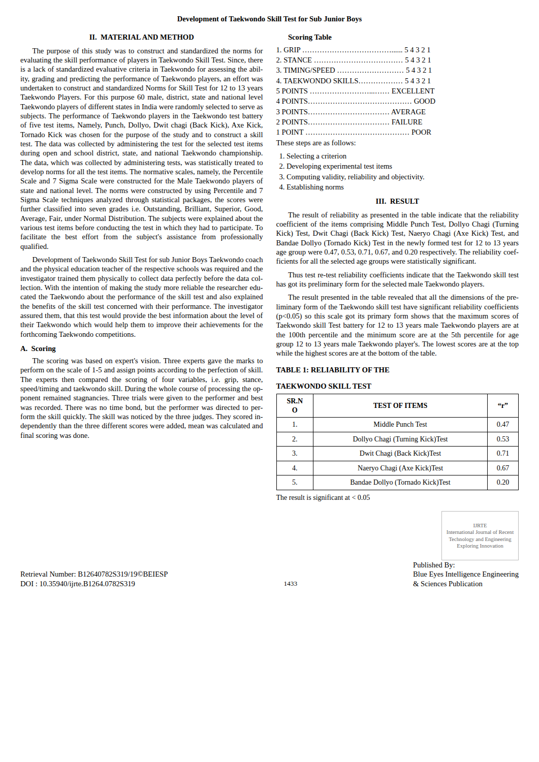Development of Taekwondo Skill Test for Sub Junior Boys
II. MATERIAL AND METHOD
The purpose of this study was to construct and standardized the norms for evaluating the skill performance of players in Taekwondo Skill Test. Since, there is a lack of standardized evaluative criteria in Taekwondo for assessing the ability, grading and predicting the performance of Taekwondo players, an effort was undertaken to construct and standardized Norms for Skill Test for 12 to 13 years Taekwondo Players. For this purpose 60 male, district, state and national level Taekwondo players of different states in India were randomly selected to serve as subjects. The performance of Taekwondo players in the Taekwondo test battery of five test items, Namely, Punch, Dollyo, Dwit chagi (Back Kick), Axe Kick, Tornado Kick was chosen for the purpose of the study and to construct a skill test. The data was collected by administering the test for the selected test items during open and school district, state, and national Taekwondo championship. The data, which was collected by administering tests, was statistically treated to develop norms for all the test items. The normative scales, namely, the Percentile Scale and 7 Sigma Scale were constructed for the Male Taekwondo players of state and national level. The norms were constructed by using Percentile and 7 Sigma Scale techniques analyzed through statistical packages, the scores were further classified into seven grades i.e. Outstanding, Brilliant, Superior, Good, Average, Fair, under Normal Distribution. The subjects were explained about the various test items before conducting the test in which they had to participate. To facilitate the best effort from the subject's assistance from professionally qualified.
Development of Taekwondo Skill Test for sub Junior Boys Taekwondo coach and the physical education teacher of the respective schools was required and the investigator trained them physically to collect data perfectly before the data collection. With the intention of making the study more reliable the researcher educated the Taekwondo about the performance of the skill test and also explained the benefits of the skill test concerned with their performance. The investigator assured them, that this test would provide the best information about the level of their Taekwondo which would help them to improve their achievements for the forthcoming Taekwondo competitions.
A. Scoring
The scoring was based on expert's vision. Three experts gave the marks to perform on the scale of 1-5 and assign points according to the perfection of skill. The experts then compared the scoring of four variables, i.e. grip, stance, speed/timing and taekwondo skill. During the whole course of processing the opponent remained stagnancies. Three trials were given to the performer and best was recorded. There was no time bond, but the performer was directed to perform the skill quickly. The skill was noticed by the three judges. They scored independently than the three different scores were added, mean was calculated and final scoring was done.
Scoring Table
1. GRIP ………………………………...... 5 4 3 2 1
2. STANCE ……………………………… 5 4 3 2 1
3. TIMING/SPEED ……………………… 5 4 3 2 1
4. TAEKWONDO SKILLS……………… 5 4 3 2 1
5 POINTS ……………………...…… EXCELLENT
4 POINTS…………………………………… GOOD
3 POINTS…………………………… AVERAGE
2 POINTS…………………………… FAILURE
1 POINT …………………………………… POOR
These steps are as follows:
Selecting a criterion
Developing experimental test items
Computing validity, reliability and objectivity.
Establishing norms
III. RESULT
The result of reliability as presented in the table indicate that the reliability coefficient of the items comprising Middle Punch Test, Dollyo Chagi (Turning Kick) Test, Dwit Chagi (Back Kick) Test, Naeryo Chagi (Axe Kick) Test, and Bandae Dollyo (Tornado Kick) Test in the newly formed test for 12 to 13 years age group were 0.47, 0.53, 0.71, 0.67, and 0.20 respectively. The reliability coefficients for all the selected age groups were statistically significant.
Thus test re-test reliability coefficients indicate that the Taekwondo skill test has got its preliminary form for the selected male Taekwondo players.
The result presented in the table revealed that all the dimensions of the preliminary form of the Taekwondo skill test have significant reliability coefficients (p<0.05) so this scale got its primary form shows that the maximum scores of Taekwondo skill Test battery for 12 to 13 years male Taekwondo players are at the 100th percentile and the minimum score are at the 5th percentile for age group 12 to 13 years male Taekwondo player's. The lowest scores are at the top while the highest scores are at the bottom of the table.
TABLE 1: RELIABILITY OF THE
TAEKWONDO SKILL TEST
| SR.N O | TEST OF ITEMS | “r” |
| --- | --- | --- |
| 1. | Middle Punch Test | 0.47 |
| 2. | Dollyo Chagi (Turning Kick)Test | 0.53 |
| 3. | Dwit Chagi (Back Kick)Test | 0.71 |
| 4. | Naeryo Chagi (Axe Kick)Test | 0.67 |
| 5. | Bandae Dollyo (Tornado Kick)Test | 0.20 |
The result is significant at < 0.05
IJRTE
International Journal of Recent Technology and Engineering
Exploring Innovation
Retrieval Number: B12640782S319/19©BEIESP
DOI : 10.35940/ijrte.B1264.0782S319
1433
Published By:
Blue Eyes Intelligence Engineering
& Sciences Publication